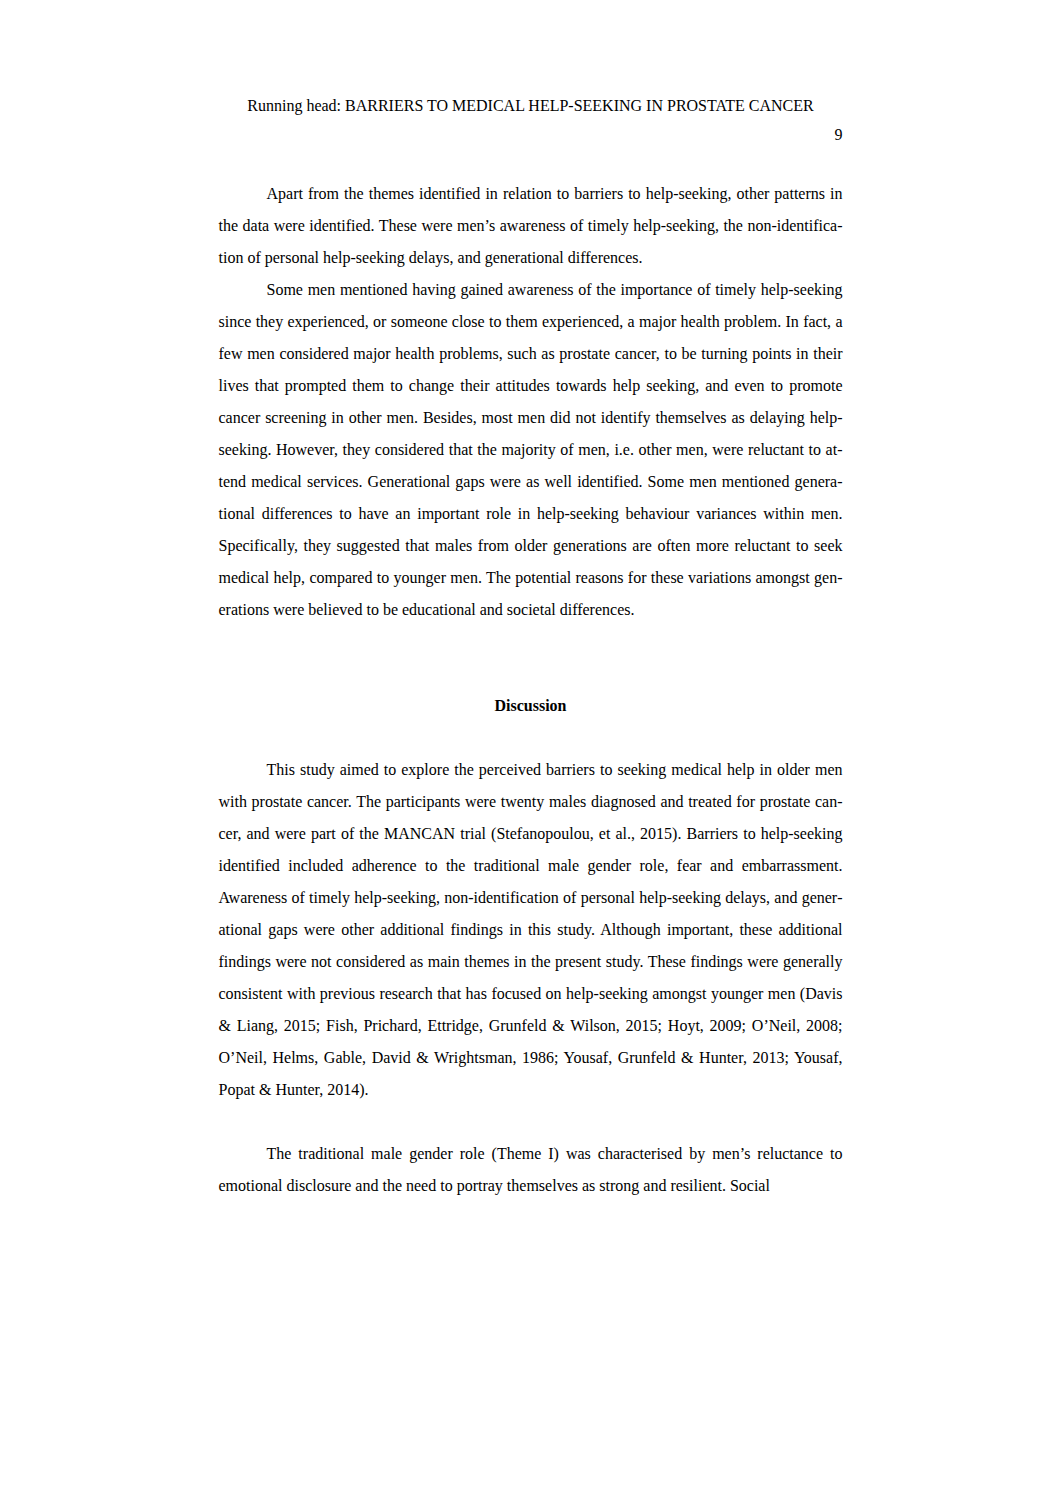Running head: BARRIERS TO MEDICAL HELP-SEEKING IN PROSTATE CANCER
9
Apart from the themes identified in relation to barriers to help-seeking, other patterns in the data were identified. These were men’s awareness of timely help-seeking, the non-identification of personal help-seeking delays, and generational differences.
Some men mentioned having gained awareness of the importance of timely help-seeking since they experienced, or someone close to them experienced, a major health problem. In fact, a few men considered major health problems, such as prostate cancer, to be turning points in their lives that prompted them to change their attitudes towards help seeking, and even to promote cancer screening in other men. Besides, most men did not identify themselves as delaying help-seeking. However, they considered that the majority of men, i.e. other men, were reluctant to attend medical services. Generational gaps were as well identified. Some men mentioned generational differences to have an important role in help-seeking behaviour variances within men. Specifically, they suggested that males from older generations are often more reluctant to seek medical help, compared to younger men. The potential reasons for these variations amongst generations were believed to be educational and societal differences.
Discussion
This study aimed to explore the perceived barriers to seeking medical help in older men with prostate cancer. The participants were twenty males diagnosed and treated for prostate cancer, and were part of the MANCAN trial (Stefanopoulou, et al., 2015). Barriers to help-seeking identified included adherence to the traditional male gender role, fear and embarrassment. Awareness of timely help-seeking, non-identification of personal help-seeking delays, and generational gaps were other additional findings in this study. Although important, these additional findings were not considered as main themes in the present study. These findings were generally consistent with previous research that has focused on help-seeking amongst younger men (Davis & Liang, 2015; Fish, Prichard, Ettridge, Grunfeld & Wilson, 2015; Hoyt, 2009; O’Neil, 2008; O’Neil, Helms, Gable, David & Wrightsman, 1986; Yousaf, Grunfeld & Hunter, 2013; Yousaf, Popat & Hunter, 2014).
The traditional male gender role (Theme I) was characterised by men’s reluctance to emotional disclosure and the need to portray themselves as strong and resilient. Social